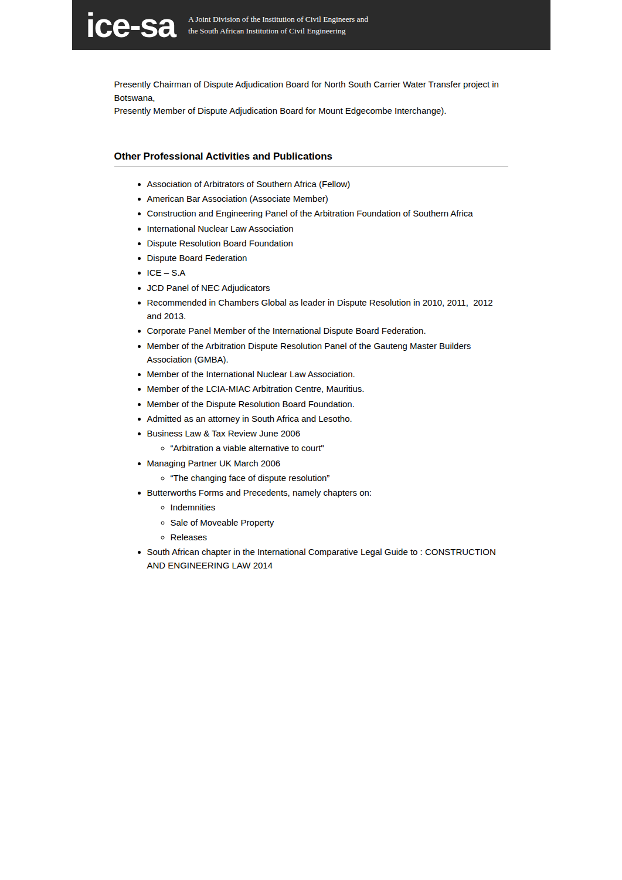ice-sa
A Joint Division of the Institution of Civil Engineers and
the South African Institution of Civil Engineering
Presently Chairman of Dispute Adjudication Board for North South Carrier Water Transfer project in Botswana,
Presently Member of Dispute Adjudication Board for Mount Edgecombe Interchange).
Other Professional Activities and Publications
Association of Arbitrators of Southern Africa (Fellow)
American Bar Association (Associate Member)
Construction and Engineering Panel of the Arbitration Foundation of Southern Africa
International Nuclear Law Association
Dispute Resolution Board Foundation
Dispute Board Federation
ICE – S.A
JCD Panel of NEC Adjudicators
Recommended in Chambers Global as leader in Dispute Resolution in 2010, 2011, 2012 and 2013.
Corporate Panel Member of the International Dispute Board Federation.
Member of the Arbitration Dispute Resolution Panel of the Gauteng Master Builders Association (GMBA).
Member of the International Nuclear Law Association.
Member of the LCIA-MIAC Arbitration Centre, Mauritius.
Member of the Dispute Resolution Board Foundation.
Admitted as an attorney in South Africa and Lesotho.
Business Law & Tax Review June 2006
“Arbitration a viable alternative to court"
Managing Partner UK March 2006
“The changing face of dispute resolution”
Butterworths Forms and Precedents, namely chapters on:
Indemnities
Sale of Moveable Property
Releases
South African chapter in the International Comparative Legal Guide to : CONSTRUCTION AND ENGINEERING LAW 2014